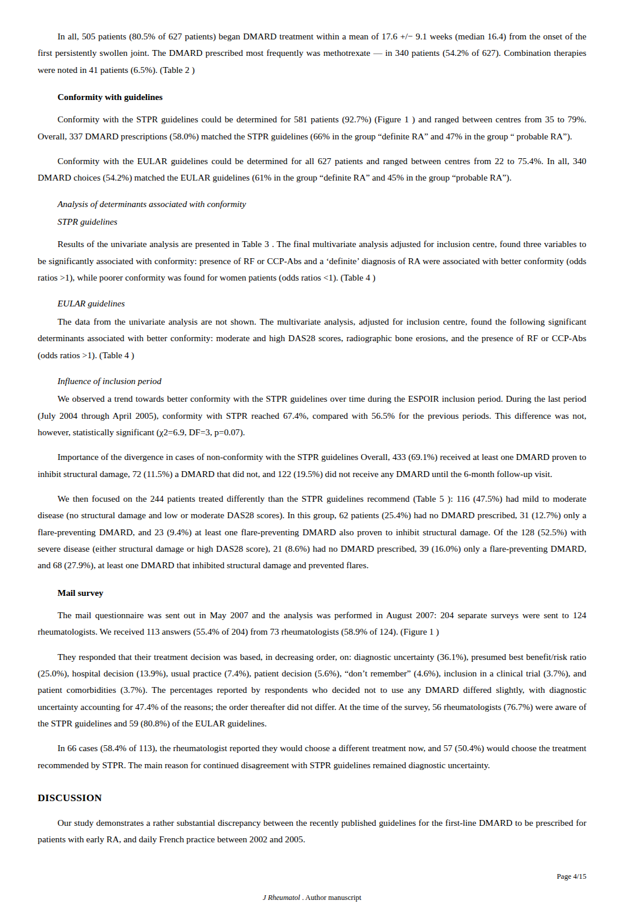In all, 505 patients (80.5% of 627 patients) began DMARD treatment within a mean of 17.6 +/− 9.1 weeks (median 16.4) from the onset of the first persistently swollen joint. The DMARD prescribed most frequently was methotrexate — in 340 patients (54.2% of 627). Combination therapies were noted in 41 patients (6.5%). (Table 2 )
Conformity with guidelines
Conformity with the STPR guidelines could be determined for 581 patients (92.7%) (Figure 1 ) and ranged between centres from 35 to 79%. Overall, 337 DMARD prescriptions (58.0%) matched the STPR guidelines (66% in the group “definite RA” and 47% in the group “ probable RA”).
Conformity with the EULAR guidelines could be determined for all 627 patients and ranged between centres from 22 to 75.4%. In all, 340 DMARD choices (54.2%) matched the EULAR guidelines (61% in the group “definite RA” and 45% in the group “probable RA”).
Analysis of determinants associated with conformity
STPR guidelines
Results of the univariate analysis are presented in Table 3 . The final multivariate analysis adjusted for inclusion centre, found three variables to be significantly associated with conformity: presence of RF or CCP-Abs and a ‘definite’ diagnosis of RA were associated with better conformity (odds ratios >1), while poorer conformity was found for women patients (odds ratios <1). (Table 4 )
EULAR guidelines
The data from the univariate analysis are not shown. The multivariate analysis, adjusted for inclusion centre, found the following significant determinants associated with better conformity: moderate and high DAS28 scores, radiographic bone erosions, and the presence of RF or CCP-Abs (odds ratios >1). (Table 4 )
Influence of inclusion period
We observed a trend towards better conformity with the STPR guidelines over time during the ESPOIR inclusion period. During the last period (July 2004 through April 2005), conformity with STPR reached 67.4%, compared with 56.5% for the previous periods. This difference was not, however, statistically significant (χ2=6.9, DF=3, p=0.07).
Importance of the divergence in cases of non-conformity with the STPR guidelines Overall, 433 (69.1%) received at least one DMARD proven to inhibit structural damage, 72 (11.5%) a DMARD that did not, and 122 (19.5%) did not receive any DMARD until the 6-month follow-up visit.
We then focused on the 244 patients treated differently than the STPR guidelines recommend (Table 5 ): 116 (47.5%) had mild to moderate disease (no structural damage and low or moderate DAS28 scores). In this group, 62 patients (25.4%) had no DMARD prescribed, 31 (12.7%) only a flare-preventing DMARD, and 23 (9.4%) at least one flare-preventing DMARD also proven to inhibit structural damage. Of the 128 (52.5%) with severe disease (either structural damage or high DAS28 score), 21 (8.6%) had no DMARD prescribed, 39 (16.0%) only a flare-preventing DMARD, and 68 (27.9%), at least one DMARD that inhibited structural damage and prevented flares.
Mail survey
The mail questionnaire was sent out in May 2007 and the analysis was performed in August 2007: 204 separate surveys were sent to 124 rheumatologists. We received 113 answers (55.4% of 204) from 73 rheumatologists (58.9% of 124). (Figure 1 )
They responded that their treatment decision was based, in decreasing order, on: diagnostic uncertainty (36.1%), presumed best benefit/risk ratio (25.0%), hospital decision (13.9%), usual practice (7.4%), patient decision (5.6%), “don’t remember” (4.6%), inclusion in a clinical trial (3.7%), and patient comorbidities (3.7%). The percentages reported by respondents who decided not to use any DMARD differed slightly, with diagnostic uncertainty accounting for 47.4% of the reasons; the order thereafter did not differ. At the time of the survey, 56 rheumatologists (76.7%) were aware of the STPR guidelines and 59 (80.8%) of the EULAR guidelines.
In 66 cases (58.4% of 113), the rheumatologist reported they would choose a different treatment now, and 57 (50.4%) would choose the treatment recommended by STPR. The main reason for continued disagreement with STPR guidelines remained diagnostic uncertainty.
DISCUSSION
Our study demonstrates a rather substantial discrepancy between the recently published guidelines for the first-line DMARD to be prescribed for patients with early RA, and daily French practice between 2002 and 2005.
Page 4/15
J Rheumatol . Author manuscript